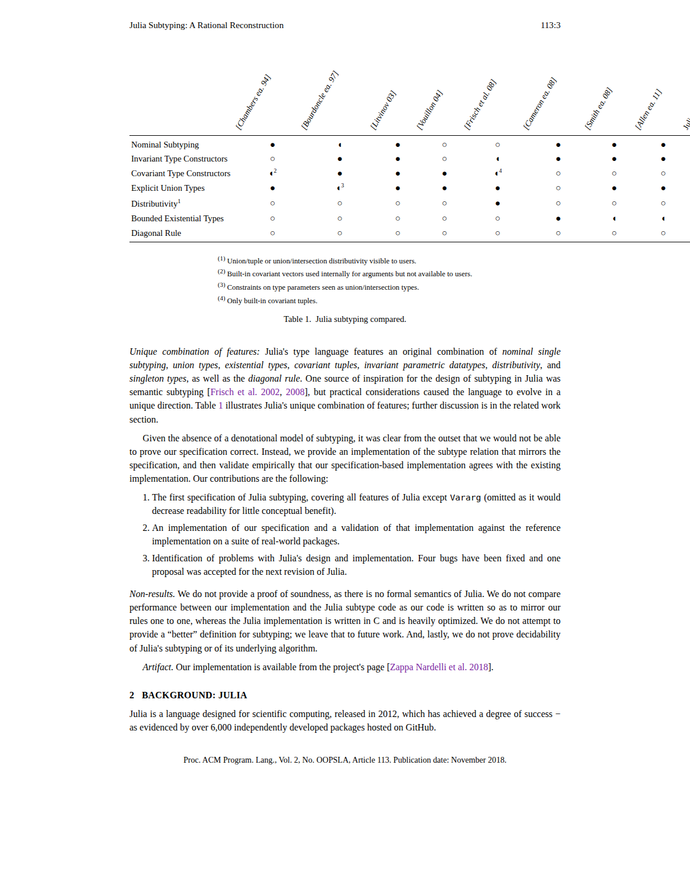Julia Subtyping: A Rational Reconstruction 113:3
| | [Chambers ea. 94] | [Bourdoncle ea. 97] | [Litvinov 03] | [Vouillon 04] | [Frisch et al. 08] | [Cameron ea. 08] | [Smith ea. 08] | [Allen ea. 11] | Julia |
| --- | --- | --- | --- | --- | --- | --- | --- | --- | --- |
| Nominal Subtyping | ● | ◖ | ● | ○ | ○ | ● | ● | ● | ● |
| Invariant Type Constructors | ○ | ● | ● | ○ | ◖ | ● | ● | ● | ● |
| Covariant Type Constructors | ◖ 2 | ● | ● | ● | ◖ 4 | ○ | ○ | ○ | ◖ 4 |
| Explicit Union Types | ● | ◖ 3 | ● | ● | ● | ○ | ● | ● | ● |
| Distributivity 1 | ○ | ○ | ○ | ○ | ● | ○ | ○ | ○ | ● |
| Bounded Existential Types | ○ | ○ | ○ | ○ | ○ | ● | ◖ | ◖ | ● |
| Diagonal Rule | ○ | ○ | ○ | ○ | ○ | ○ | ○ | ○ | ● |
(1) Union/tuple or union/intersection distributivity visible to users.
(2) Built-in covariant vectors used internally for arguments but not available to users.
(3) Constraints on type parameters seen as union/intersection types.
(4) Only built-in covariant tuples.
Table 1. Julia subtyping compared.
Unique combination of features: Julia's type language features an original combination of nominal single subtyping, union types, existential types, covariant tuples, invariant parametric datatypes, distributivity, and singleton types, as well as the diagonal rule. One source of inspiration for the design of subtyping in Julia was semantic subtyping [Frisch et al. 2002, 2008], but practical considerations caused the language to evolve in a unique direction. Table 1 illustrates Julia's unique combination of features; further discussion is in the related work section.
Given the absence of a denotational model of subtyping, it was clear from the outset that we would not be able to prove our specification correct. Instead, we provide an implementation of the subtype relation that mirrors the specification, and then validate empirically that our specification-based implementation agrees with the existing implementation. Our contributions are the following:
The first specification of Julia subtyping, covering all features of Julia except Vararg (omitted as it would decrease readability for little conceptual benefit).
An implementation of our specification and a validation of that implementation against the reference implementation on a suite of real-world packages.
Identification of problems with Julia's design and implementation. Four bugs have been fixed and one proposal was accepted for the next revision of Julia.
Non-results. We do not provide a proof of soundness, as there is no formal semantics of Julia. We do not compare performance between our implementation and the Julia subtype code as our code is written so as to mirror our rules one to one, whereas the Julia implementation is written in C and is heavily optimized. We do not attempt to provide a “better” definition for subtyping; we leave that to future work. And, lastly, we do not prove decidability of Julia's subtyping or of its underlying algorithm.
Artifact. Our implementation is available from the project's page [Zappa Nardelli et al. 2018].
2 Background: Julia
Julia is a language designed for scientific computing, released in 2012, which has achieved a degree of success − as evidenced by over 6,000 independently developed packages hosted on GitHub.
Proc. ACM Program. Lang., Vol. 2, No. OOPSLA, Article 113. Publication date: November 2018.